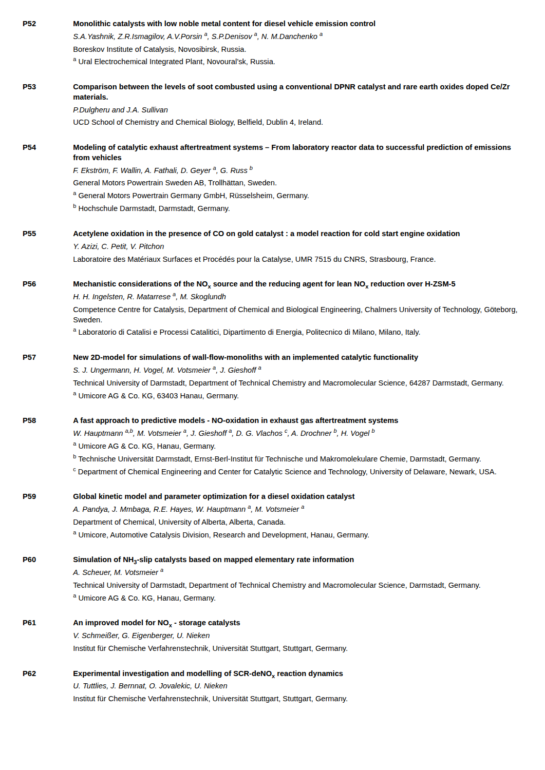P52
Monolithic catalysts with low noble metal content for diesel vehicle emission control
S.A.Yashnik, Z.R.Ismagilov, A.V.Porsin a, S.P.Denisov a, N. M.Danchenko a
Boreskov Institute of Catalysis, Novosibirsk, Russia.
a Ural Electrochemical Integrated Plant, Novoural’sk, Russia.
P53
Comparison between the levels of soot combusted using a conventional DPNR catalyst and rare earth oxides doped Ce/Zr materials.
P.Dulgheru and J.A. Sullivan
UCD School of Chemistry and Chemical Biology, Belfield, Dublin 4, Ireland.
P54
Modeling of catalytic exhaust aftertreatment systems – From laboratory reactor data to successful prediction of emissions from vehicles
F. Ekström, F. Wallin, A. Fathali, D. Geyer a, G. Russ b
General Motors Powertrain Sweden AB, Trollhättan, Sweden.
a General Motors Powertrain Germany GmbH, Rüsselsheim, Germany.
b Hochschule Darmstadt, Darmstadt, Germany.
P55
Acetylene oxidation in the presence of CO on gold catalyst : a model reaction for cold start engine oxidation
Y. Azizi, C. Petit, V. Pitchon
Laboratoire des Matériaux Surfaces et Procédés pour la Catalyse, UMR 7515 du CNRS, Strasbourg, France.
P56
Mechanistic considerations of the NOx source and the reducing agent for lean NOx reduction over H-ZSM-5
H. H. Ingelsten, R. Matarrese a, M. Skoglundh
Competence Centre for Catalysis, Department of Chemical and Biological Engineering, Chalmers University of Technology, Göteborg, Sweden.
a Laboratorio di Catalisi e Processi Catalitici, Dipartimento di Energia, Politecnico di Milano, Milano, Italy.
P57
New 2D-model for simulations of wall-flow-monoliths with an implemented catalytic functionality
S. J. Ungermann, H. Vogel, M. Votsmeier a, J. Gieshoff a
Technical University of Darmstadt, Department of Technical Chemistry and Macromolecular Science, 64287 Darmstadt, Germany.
a Umicore AG & Co. KG, 63403 Hanau, Germany.
P58
A fast approach to predictive models - NO-oxidation in exhaust gas aftertreatment systems
W. Hauptmann a,b, M. Votsmeier a, J. Gieshoff a, D. G. Vlachos c, A. Drochner b, H. Vogel b
a Umicore AG & Co. KG, Hanau, Germany.
b Technische Universität Darmstadt, Ernst-Berl-Institut für Technische und Makromolekulare Chemie, Darmstadt, Germany.
c Department of Chemical Engineering and Center for Catalytic Science and Technology, University of Delaware, Newark, USA.
P59
Global kinetic model and parameter optimization for a diesel oxidation catalyst
A. Pandya, J. Mmbaga, R.E. Hayes, W. Hauptmann a, M. Votsmeier a
Department of Chemical, University of Alberta, Alberta, Canada.
a Umicore, Automotive Catalysis Division, Research and Development, Hanau, Germany.
P60
Simulation of NH3-slip catalysts based on mapped elementary rate information
A. Scheuer, M. Votsmeier a
Technical University of Darmstadt, Department of Technical Chemistry and Macromolecular Science, Darmstadt, Germany.
a Umicore AG & Co. KG, Hanau, Germany.
P61
An improved model for NOx - storage catalysts
V. Schmeißer, G. Eigenberger, U. Nieken
Institut für Chemische Verfahrenstechnik, Universität Stuttgart, Stuttgart, Germany.
P62
Experimental investigation and modelling of SCR-deNOx reaction dynamics
U. Tuttlies, J. Bernnat, O. Jovalekic, U. Nieken
Institut für Chemische Verfahrenstechnik, Universität Stuttgart, Stuttgart, Germany.